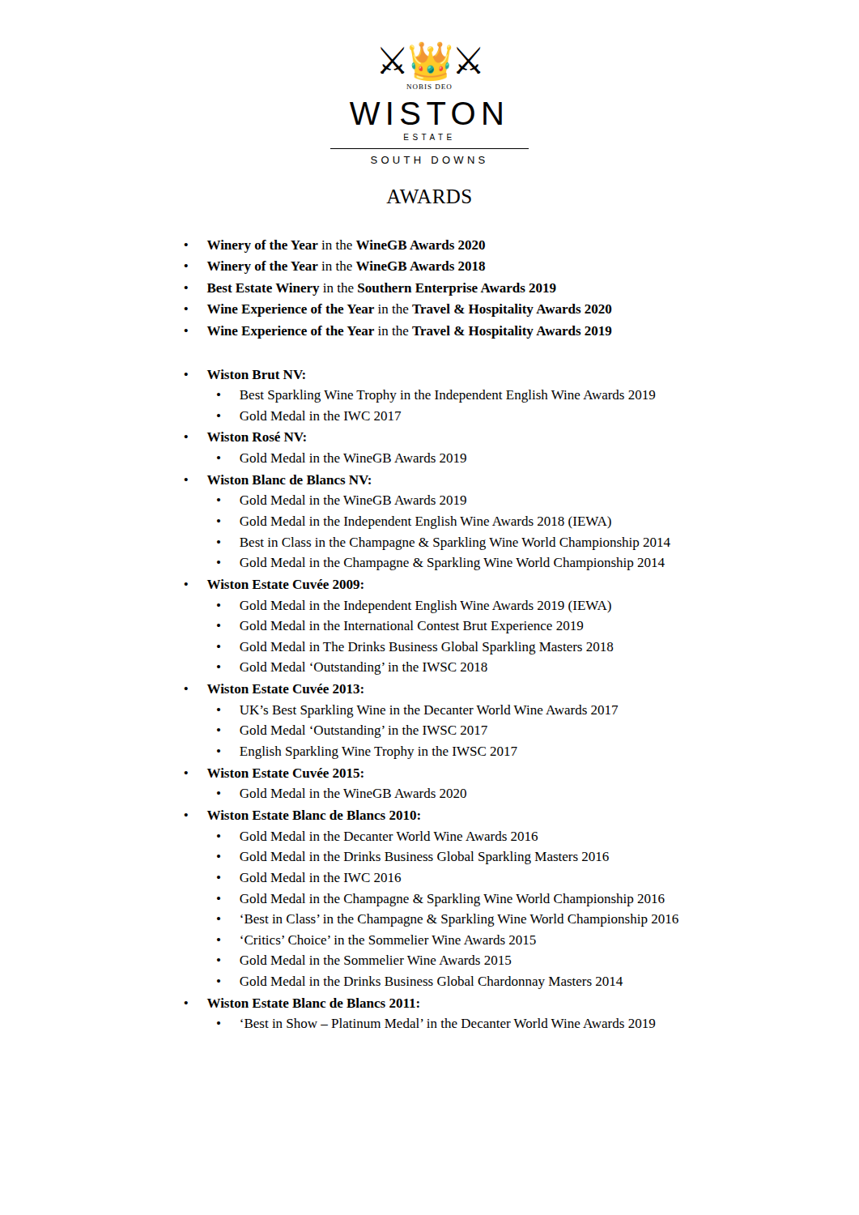⚔👑⚔
NOBIS DEO
WISTON
ESTATE
SOUTH DOWNS
AWARDS
Winery of the Year in the WineGB Awards 2020
Winery of the Year in the WineGB Awards 2018
Best Estate Winery in the Southern Enterprise Awards 2019
Wine Experience of the Year in the Travel & Hospitality Awards 2020
Wine Experience of the Year in the Travel & Hospitality Awards 2019
Wiston Brut NV:
Best Sparkling Wine Trophy in the Independent English Wine Awards 2019
Gold Medal in the IWC 2017
Wiston Rosé NV:
Gold Medal in the WineGB Awards 2019
Wiston Blanc de Blancs NV:
Gold Medal in the WineGB Awards 2019
Gold Medal in the Independent English Wine Awards 2018 (IEWA)
Best in Class in the Champagne & Sparkling Wine World Championship 2014
Gold Medal in the Champagne & Sparkling Wine World Championship 2014
Wiston Estate Cuvée 2009:
Gold Medal in the Independent English Wine Awards 2019 (IEWA)
Gold Medal in the International Contest Brut Experience 2019
Gold Medal in The Drinks Business Global Sparkling Masters 2018
Gold Medal ‘Outstanding’ in the IWSC 2018
Wiston Estate Cuvée 2013:
UK’s Best Sparkling Wine in the Decanter World Wine Awards 2017
Gold Medal ‘Outstanding’ in the IWSC 2017
English Sparkling Wine Trophy in the IWSC 2017
Wiston Estate Cuvée 2015:
Gold Medal in the WineGB Awards 2020
Wiston Estate Blanc de Blancs 2010:
Gold Medal in the Decanter World Wine Awards 2016
Gold Medal in the Drinks Business Global Sparkling Masters 2016
Gold Medal in the IWC 2016
Gold Medal in the Champagne & Sparkling Wine World Championship 2016
‘Best in Class’ in the Champagne & Sparkling Wine World Championship 2016
‘Critics’ Choice’ in the Sommelier Wine Awards 2015
Gold Medal in the Sommelier Wine Awards 2015
Gold Medal in the Drinks Business Global Chardonnay Masters 2014
Wiston Estate Blanc de Blancs 2011:
‘Best in Show – Platinum Medal’ in the Decanter World Wine Awards 2019